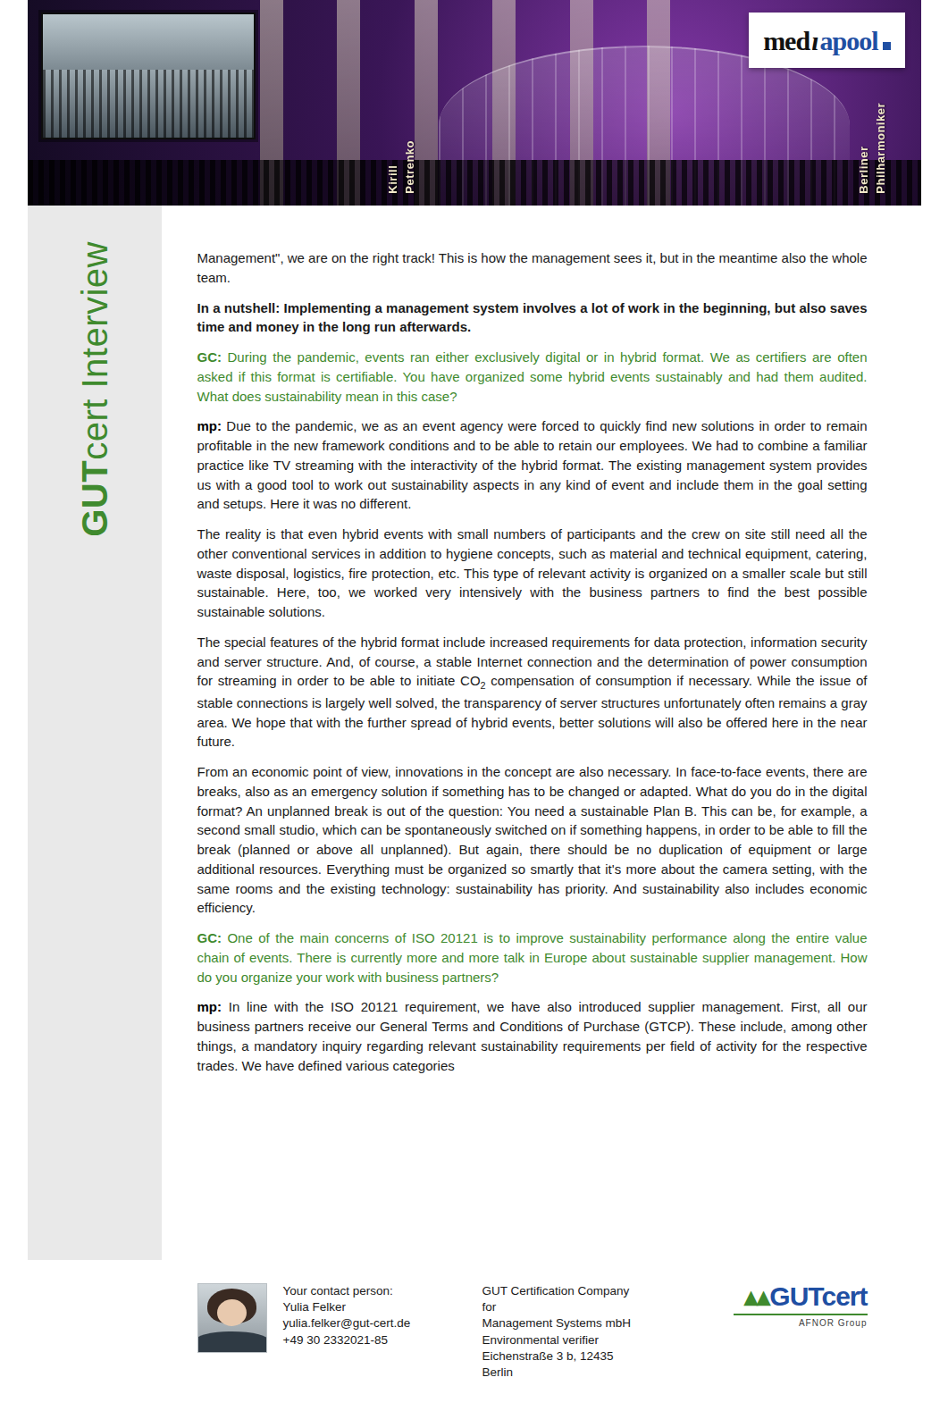Kirill
Petrenko
Berliner
Philharmoniker
med ıapool
GUTcert Interview
Management", we are on the right track! This is how the management sees it, but in the meantime also the whole team.
In a nutshell: Implementing a management system involves a lot of work in the beginning, but also saves time and money in the long run afterwards.
GC: During the pandemic, events ran either exclusively digital or in hybrid format. We as certifiers are often asked if this format is certifiable. You have organized some hybrid events sustainably and had them audited. What does sustainability mean in this case?
mp: Due to the pandemic, we as an event agency were forced to quickly find new solutions in order to remain profitable in the new framework conditions and to be able to retain our employees. We had to combine a familiar practice like TV streaming with the interactivity of the hybrid format. The existing management system provides us with a good tool to work out sustainability aspects in any kind of event and include them in the goal setting and setups. Here it was no different.
The reality is that even hybrid events with small numbers of participants and the crew on site still need all the other conventional services in addition to hygiene concepts, such as material and technical equipment, catering, waste disposal, logistics, fire protection, etc. This type of relevant activity is organized on a smaller scale but still sustainable. Here, too, we worked very intensively with the business partners to find the best possible sustainable solutions.
The special features of the hybrid format include increased requirements for data protection, information security and server structure. And, of course, a stable Internet connection and the determination of power consumption for streaming in order to be able to initiate CO2 compensation of consumption if necessary. While the issue of stable connections is largely well solved, the transparency of server structures unfortunately often remains a gray area. We hope that with the further spread of hybrid events, better solutions will also be offered here in the near future.
From an economic point of view, innovations in the concept are also necessary. In face-to-face events, there are breaks, also as an emergency solution if something has to be changed or adapted. What do you do in the digital format? An unplanned break is out of the question: You need a sustainable Plan B. This can be, for example, a second small studio, which can be spontaneously switched on if something happens, in order to be able to fill the break (planned or above all unplanned). But again, there should be no duplication of equipment or large additional resources. Everything must be organized so smartly that it's more about the camera setting, with the same rooms and the existing technology: sustainability has priority. And sustainability also includes economic efficiency.
GC: One of the main concerns of ISO 20121 is to improve sustainability performance along the entire value chain of events. There is currently more and more talk in Europe about sustainable supplier management. How do you organize your work with business partners?
mp: In line with the ISO 20121 requirement, we have also introduced supplier management. First, all our business partners receive our General Terms and Conditions of Purchase (GTCP). These include, among other things, a mandatory inquiry regarding relevant sustainability requirements per field of activity for the respective trades. We have defined various categories
Your contact person:
Yulia Felker
yulia.felker@gut-cert.de
+49 30 2332021-85
GUT Certification Company for
Management Systems mbH
Environmental verifier
Eichenstraße 3 b, 12435 Berlin
▴▴GUT cert
AFNOR Group